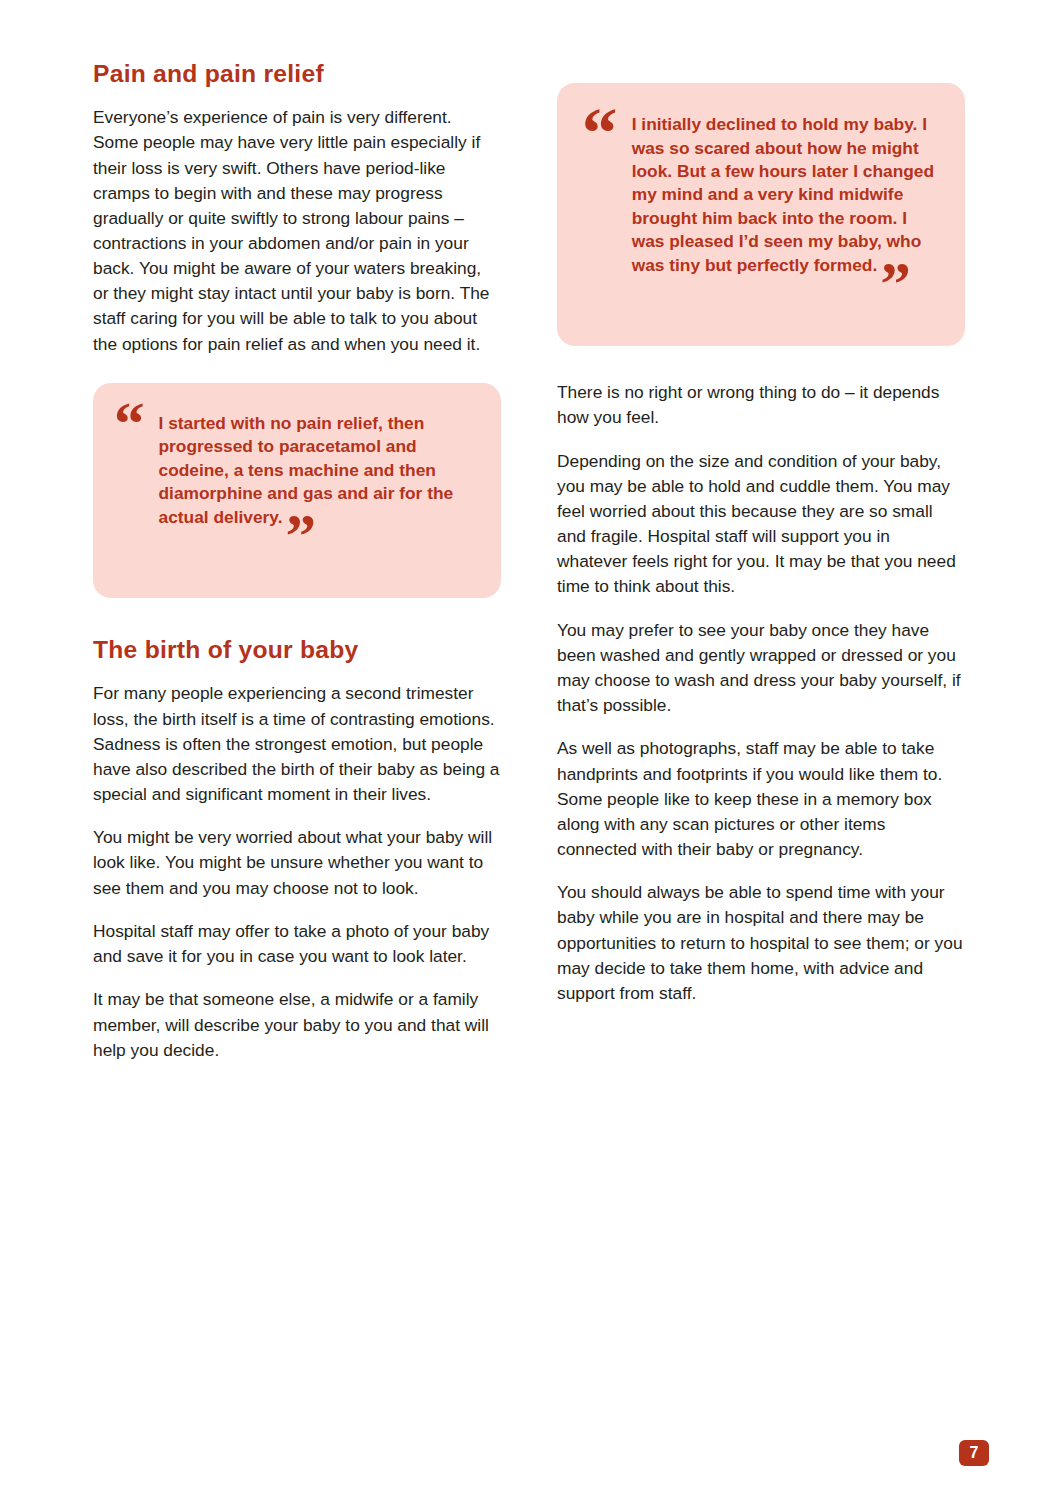Pain and pain relief
Everyone’s experience of pain is very different. Some people may have very little pain especially if their loss is very swift. Others have period-like cramps to begin with and these may progress gradually or quite swiftly to strong labour pains – contractions in your abdomen and/or pain in your back. You might be aware of your waters breaking, or they might stay intact until your baby is born. The staff caring for you will be able to talk to you about the options for pain relief as and when you need it.
“
I started with no pain relief, then progressed to paracetamol and codeine, a tens machine and then diamorphine and gas and air for the actual delivery.”
The birth of your baby
For many people experiencing a second trimester loss, the birth itself is a time of contrasting emotions. Sadness is often the strongest emotion, but people have also described the birth of their baby as being a special and significant moment in their lives.
You might be very worried about what your baby will look like. You might be unsure whether you want to see them and you may choose not to look.
Hospital staff may offer to take a photo of your baby and save it for you in case you want to look later.
It may be that someone else, a midwife or a family member, will describe your baby to you and that will help you decide.
“
I initially declined to hold my baby. I was so scared about how he might look. But a few hours later I changed my mind and a very kind midwife brought him back into the room. I was pleased I’d seen my baby, who was tiny but perfectly formed.”
There is no right or wrong thing to do – it depends how you feel.
Depending on the size and condition of your baby, you may be able to hold and cuddle them. You may feel worried about this because they are so small and fragile. Hospital staff will support you in whatever feels right for you. It may be that you need time to think about this.
You may prefer to see your baby once they have been washed and gently wrapped or dressed or you may choose to wash and dress your baby yourself, if that’s possible.
As well as photographs, staff may be able to take handprints and footprints if you would like them to. Some people like to keep these in a memory box along with any scan pictures or other items connected with their baby or pregnancy.
You should always be able to spend time with your baby while you are in hospital and there may be opportunities to return to hospital to see them; or you may decide to take them home, with advice and support from staff.
7